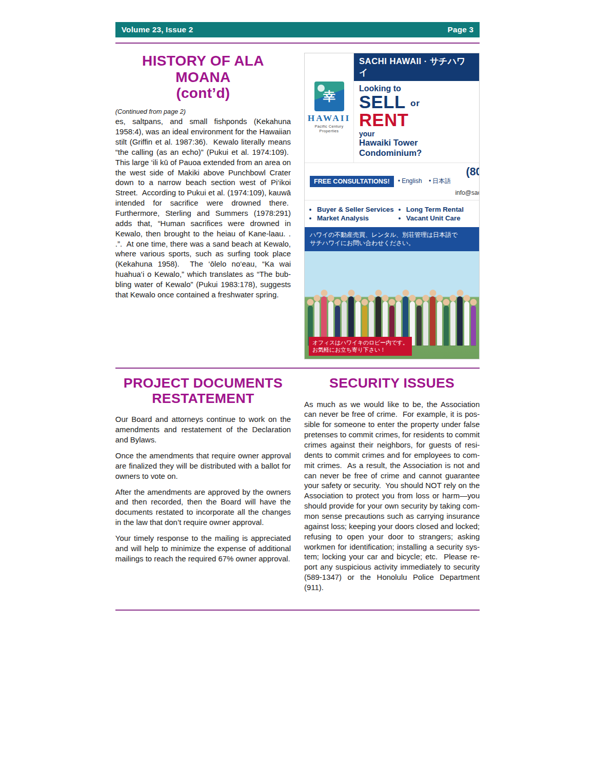Volume 23, Issue 2
Page 3
HISTORY OF ALA MOANA
(cont’d)
(Continued from page 2)
es, saltpans, and small fishponds (Kekahuna 1958:4), was an ideal environment for the Hawaiian stilt (Griffin et al. 1987:36). Kewalo literally means “the calling (as an echo)” (Pukui et al. 1974:109). This large ‘ili kū of Pauoa extended from an area on the west side of Makiki above Punchbowl Crater down to a narrow beach section west of Pi‘ikoi Street. According to Pukui et al. (1974:109), kauwā intended for sacrifice were drowned there. Furthermore, Sterling and Summers (1978:291) adds that, “Human sacrifices were drowned in Kewalo, then brought to the heiau of Kane-laau. . .”. At one time, there was a sand beach at Kewalo, where various sports, such as surfing took place (Kekahuna 1958). The ‘ōlelo no‘eau, “Ka wai huahua‘i o Kewalo,” which translates as “The bubbling water of Kewalo” (Pukui 1983:178), suggests that Kewalo once contained a freshwater spring.
幸
HAWAII
Pacific Century Properties
SACHI HAWAII · サチハワイ
Looking to
SELL or RENT
your
Hawaiki Tower Condominium?
FREE CONSULTATIONS!
• English • 日本語
(808) 596-8801
info@sachihawaii.com
Buyer & Seller Services
Market Analysis
Long Term Rental
Vacant Unit Care
ハワイの不動産売買、レンタル、別荘管理は日本語で
サチハワイにお問い合わせください。
オフィスはハワイキのロビー内です。
お気軽にお立ち寄り下さい！
PROJECT DOCUMENTS
RESTATEMENT
Our Board and attorneys continue to work on the amendments and restatement of the Declaration and Bylaws.
Once the amendments that require owner approval are finalized they will be distributed with a ballot for owners to vote on.
After the amendments are approved by the owners and then recorded, then the Board will have the documents restated to incorporate all the changes in the law that don’t require owner approval.
Your timely response to the mailing is appreciated and will help to minimize the expense of additional mailings to reach the required 67% owner approval.
SECURITY ISSUES
As much as we would like to be, the Association can never be free of crime. For example, it is possible for someone to enter the property under false pretenses to commit crimes, for residents to commit crimes against their neighbors, for guests of residents to commit crimes and for employees to commit crimes. As a result, the Association is not and can never be free of crime and cannot guarantee your safety or security. You should NOT rely on the Association to protect you from loss or harm—you should provide for your own security by taking common sense precautions such as carrying insurance against loss; keeping your doors closed and locked; refusing to open your door to strangers; asking workmen for identification; installing a security system; locking your car and bicycle; etc. Please report any suspicious activity immediately to security (589-1347) or the Honolulu Police Department (911).